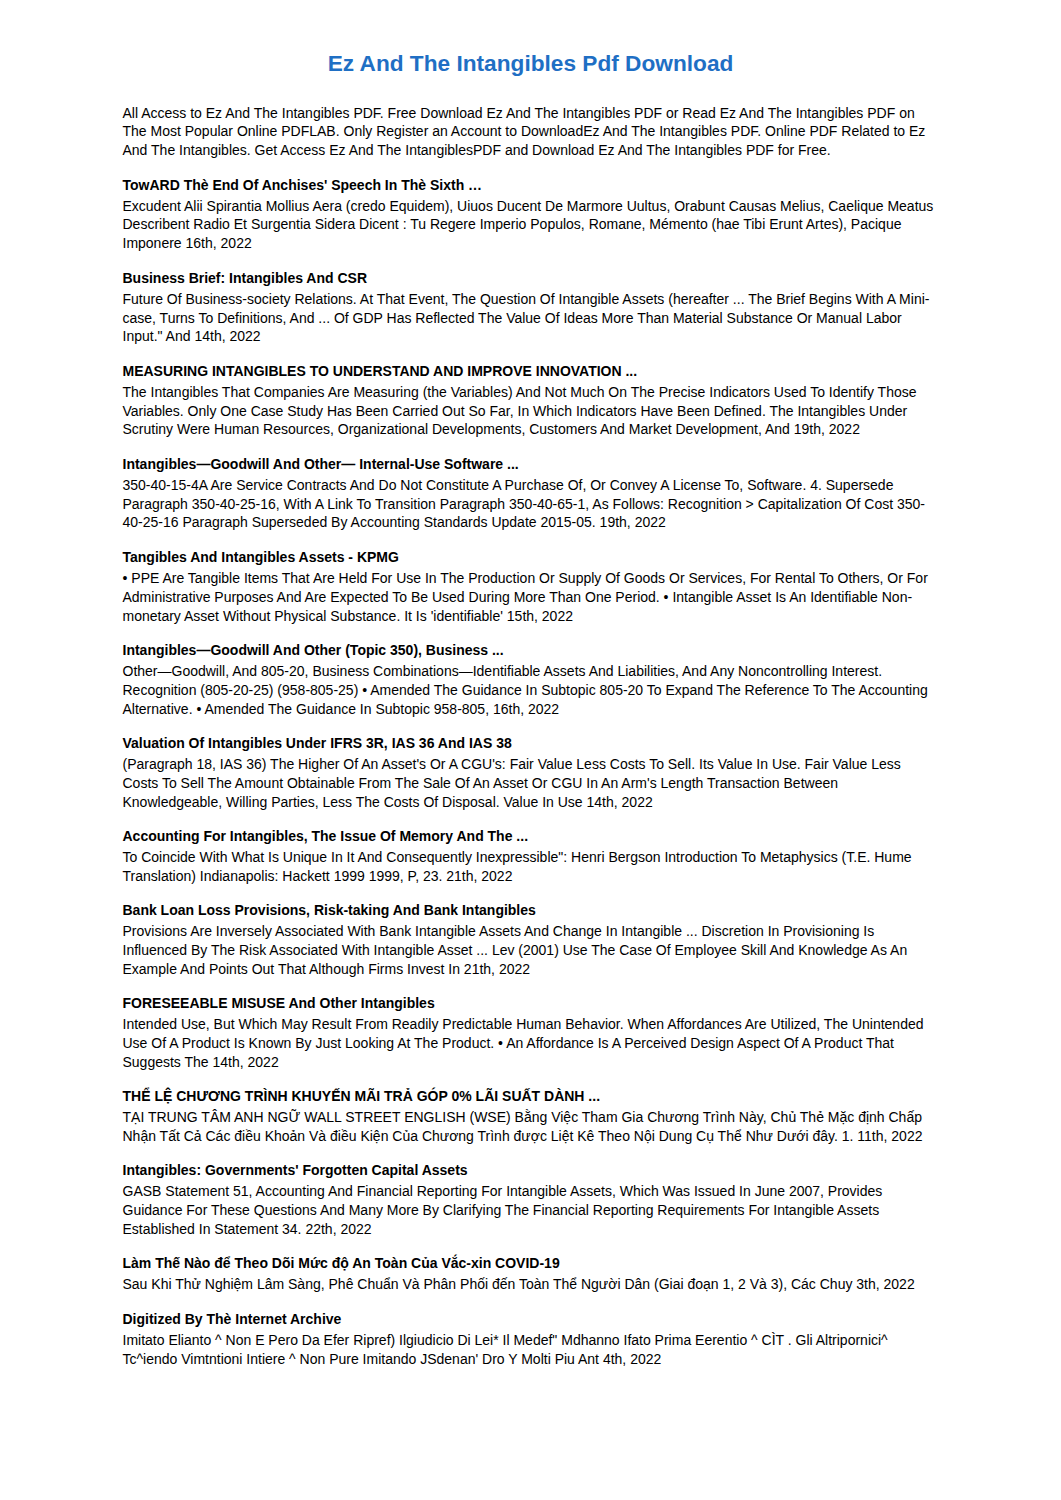Ez And The Intangibles Pdf Download
All Access to Ez And The Intangibles PDF. Free Download Ez And The Intangibles PDF or Read Ez And The Intangibles PDF on The Most Popular Online PDFLAB. Only Register an Account to DownloadEz And The Intangibles PDF. Online PDF Related to Ez And The Intangibles. Get Access Ez And The IntangiblesPDF and Download Ez And The Intangibles PDF for Free.
TowARD Thè End Of Anchises' Speech In Thè Sixth …
Excudent Alii Spirantia Mollius Aera (credo Equidem), Uiuos Ducent De Marmore Uultus, Orabunt Causas Melius, Caelique Meatus Describent Radio Et Surgentia Sidera Dicent : Tu Regere Imperio Populos, Romane, Mémento (hae Tibi Erunt Artes), Pacique Imponere 16th, 2022
Business Brief: Intangibles And CSR
Future Of Business-society Relations. At That Event, The Question Of Intangible Assets (hereafter ... The Brief Begins With A Mini-case, Turns To Definitions, And ... Of GDP Has Reflected The Value Of Ideas More Than Material Substance Or Manual Labor Input." And 14th, 2022
MEASURING INTANGIBLES TO UNDERSTAND AND IMPROVE INNOVATION ...
The Intangibles That Companies Are Measuring (the Variables) And Not Much On The Precise Indicators Used To Identify Those Variables. Only One Case Study Has Been Carried Out So Far, In Which Indicators Have Been Defined. The Intangibles Under Scrutiny Were Human Resources, Organizational Developments, Customers And Market Development, And 19th, 2022
Intangibles—Goodwill And Other— Internal-Use Software ...
350-40-15-4A Are Service Contracts And Do Not Constitute A Purchase Of, Or Convey A License To, Software. 4. Supersede Paragraph 350-40-25-16, With A Link To Transition Paragraph 350-40-65-1, As Follows: Recognition > Capitalization Of Cost 350-40-25-16 Paragraph Superseded By Accounting Standards Update 2015-05. 19th, 2022
Tangibles And Intangibles Assets - KPMG
• PPE Are Tangible Items That Are Held For Use In The Production Or Supply Of Goods Or Services, For Rental To Others, Or For Administrative Purposes And Are Expected To Be Used During More Than One Period. • Intangible Asset Is An Identifiable Non-monetary Asset Without Physical Substance. It Is 'identifiable' 15th, 2022
Intangibles—Goodwill And Other (Topic 350), Business ...
Other—Goodwill, And 805-20, Business Combinations—Identifiable Assets And Liabilities, And Any Noncontrolling Interest. Recognition (805-20-25) (958-805-25) • Amended The Guidance In Subtopic 805-20 To Expand The Reference To The Accounting Alternative. • Amended The Guidance In Subtopic 958-805, 16th, 2022
Valuation Of Intangibles Under IFRS 3R, IAS 36 And IAS 38
(Paragraph 18, IAS 36) The Higher Of An Asset's Or A CGU's: Fair Value Less Costs To Sell. Its Value In Use. Fair Value Less Costs To Sell The Amount Obtainable From The Sale Of An Asset Or CGU In An Arm's Length Transaction Between Knowledgeable, Willing Parties, Less The Costs Of Disposal. Value In Use 14th, 2022
Accounting For Intangibles, The Issue Of Memory And The ...
To Coincide With What Is Unique In It And Consequently Inexpressible": Henri Bergson Introduction To Metaphysics (T.E. Hume Translation) Indianapolis: Hackett 1999 1999, P, 23. 21th, 2022
Bank Loan Loss Provisions, Risk-taking And Bank Intangibles
Provisions Are Inversely Associated With Bank Intangible Assets And Change In Intangible ... Discretion In Provisioning Is Influenced By The Risk Associated With Intangible Asset ... Lev (2001) Use The Case Of Employee Skill And Knowledge As An Example And Points Out That Although Firms Invest In 21th, 2022
FORESEEABLE MISUSE And Other Intangibles
Intended Use, But Which May Result From Readily Predictable Human Behavior. When Affordances Are Utilized, The Unintended Use Of A Product Is Known By Just Looking At The Product. • An Affordance Is A Perceived Design Aspect Of A Product That Suggests The 14th, 2022
THỂ LỆ CHƯƠNG TRÌNH KHUYẾN MÃI TRẢ GÓP 0% LÃI SUẤT DÀNH ...
TẠI TRUNG TÂM ANH NGỮ WALL STREET ENGLISH (WSE) Bằng Việc Tham Gia Chương Trình Này, Chủ Thẻ Mặc định Chấp Nhận Tất Cả Các điều Khoản Và điều Kiện Của Chương Trình được Liệt Kê Theo Nội Dung Cụ Thể Như Dưới đây. 1. 11th, 2022
Intangibles: Governments' Forgotten Capital Assets
GASB Statement 51, Accounting And Financial Reporting For Intangible Assets, Which Was Issued In June 2007, Provides Guidance For These Questions And Many More By Clarifying The Financial Reporting Requirements For Intangible Assets Established In Statement 34. 22th, 2022
Làm Thế Nào để Theo Dõi Mức độ An Toàn Của Vắc-xin COVID-19
Sau Khi Thử Nghiệm Lâm Sàng, Phê Chuẩn Và Phân Phối đến Toàn Thể Người Dân (Giai đoạn 1, 2 Và 3), Các Chuy 3th, 2022
Digitized By Thè Internet Archive
Imitato Elianto ^ Non E Pero Da Efer Ripref) Ilgiudicio Di Lei* Il Medef" Mdhanno Ifato Prima Eerentio ^ CÌT . Gli Altripornici^ Tc^iendo Vimtntioni Intiere ^ Non Pure Imitando JSdenan' Dro Y Molti Piu Ant 4th, 2022